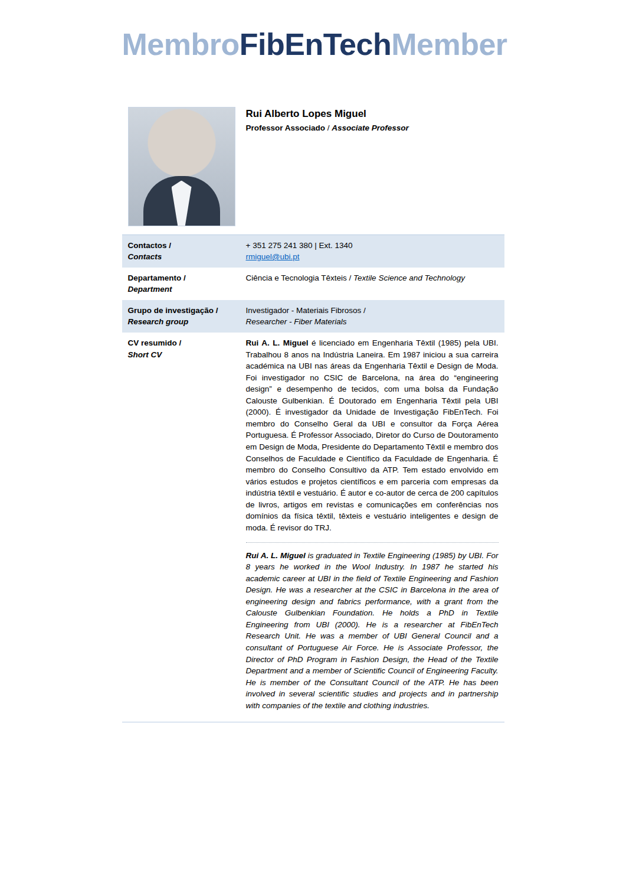Membro FibEnTech Member
| | Rui Alberto Lopes Miguel Professor Associado / Associate Professor |
| Contactos / Contacts | + 351 275 241 380 / Ext. 1340 rmiguel@ubi.pt |
| Departamento / Department | Ciência e Tecnologia Têxteis / Textile Science and Technology |
| Grupo de investigação / Research group | Investigador - Materiais Fibrosos / Researcher - Fiber Materials |
| CV resumido / Short CV | Rui A. L. Miguel é licenciado em Engenharia Têxtil (1985) pela UBI. Trabalhou 8 anos na Indústria Laneira. Em 1987 iniciou a sua carreira académica na UBI nas áreas da Engenharia Têxtil e Design de Moda. Foi investigador no CSIC de Barcelona, na área do “engineering design” e desempenho de tecidos, com uma bolsa da Fundação Calouste Gulbenkian. É Doutorado em Engenharia Têxtil pela UBI (2000). É investigador da Unidade de Investigação FibEnTech. Foi membro do Conselho Geral da UBI e consultor da Força Aérea Portuguesa. É Professor Associado, Diretor do Curso de Doutoramento em Design de Moda, Presidente do Departamento Têxtil e membro dos Conselhos de Faculdade e Científico da Faculdade de Engenharia. É membro do Conselho Consultivo da ATP. Tem estado envolvido em vários estudos e projetos científicos e em parceria com empresas da indústria têxtil e vestuário. É autor e co-autor de cerca de 200 capítulos de livros, artigos em revistas e comunicações em conferências nos domínios da física têxtil, têxteis e vestuário inteligentes e design de moda. É revisor do TRJ. Rui A. L. Miguel is graduated in Textile Engineering (1985) by UBI. For 8 years he worked in the Wool Industry. In 1987 he started his academic career at UBI in the field of Textile Engineering and Fashion Design. He was a researcher at the CSIC in Barcelona in the area of engineering design and fabrics performance, with a grant from the Calouste Gulbenkian Foundation. He holds a PhD in Textile Engineering from UBI (2000). He is a researcher at FibEnTech Research Unit. He was a member of UBI General Council and a consultant of Portuguese Air Force. He is Associate Professor, the Director of PhD Program in Fashion Design, the Head of the Textile Department and a member of Scientific Council of Engineering Faculty. He is member of the Consultant Council of the ATP. He has been involved in several scientific studies and projects and in partnership with companies of the textile and clothing industries. |